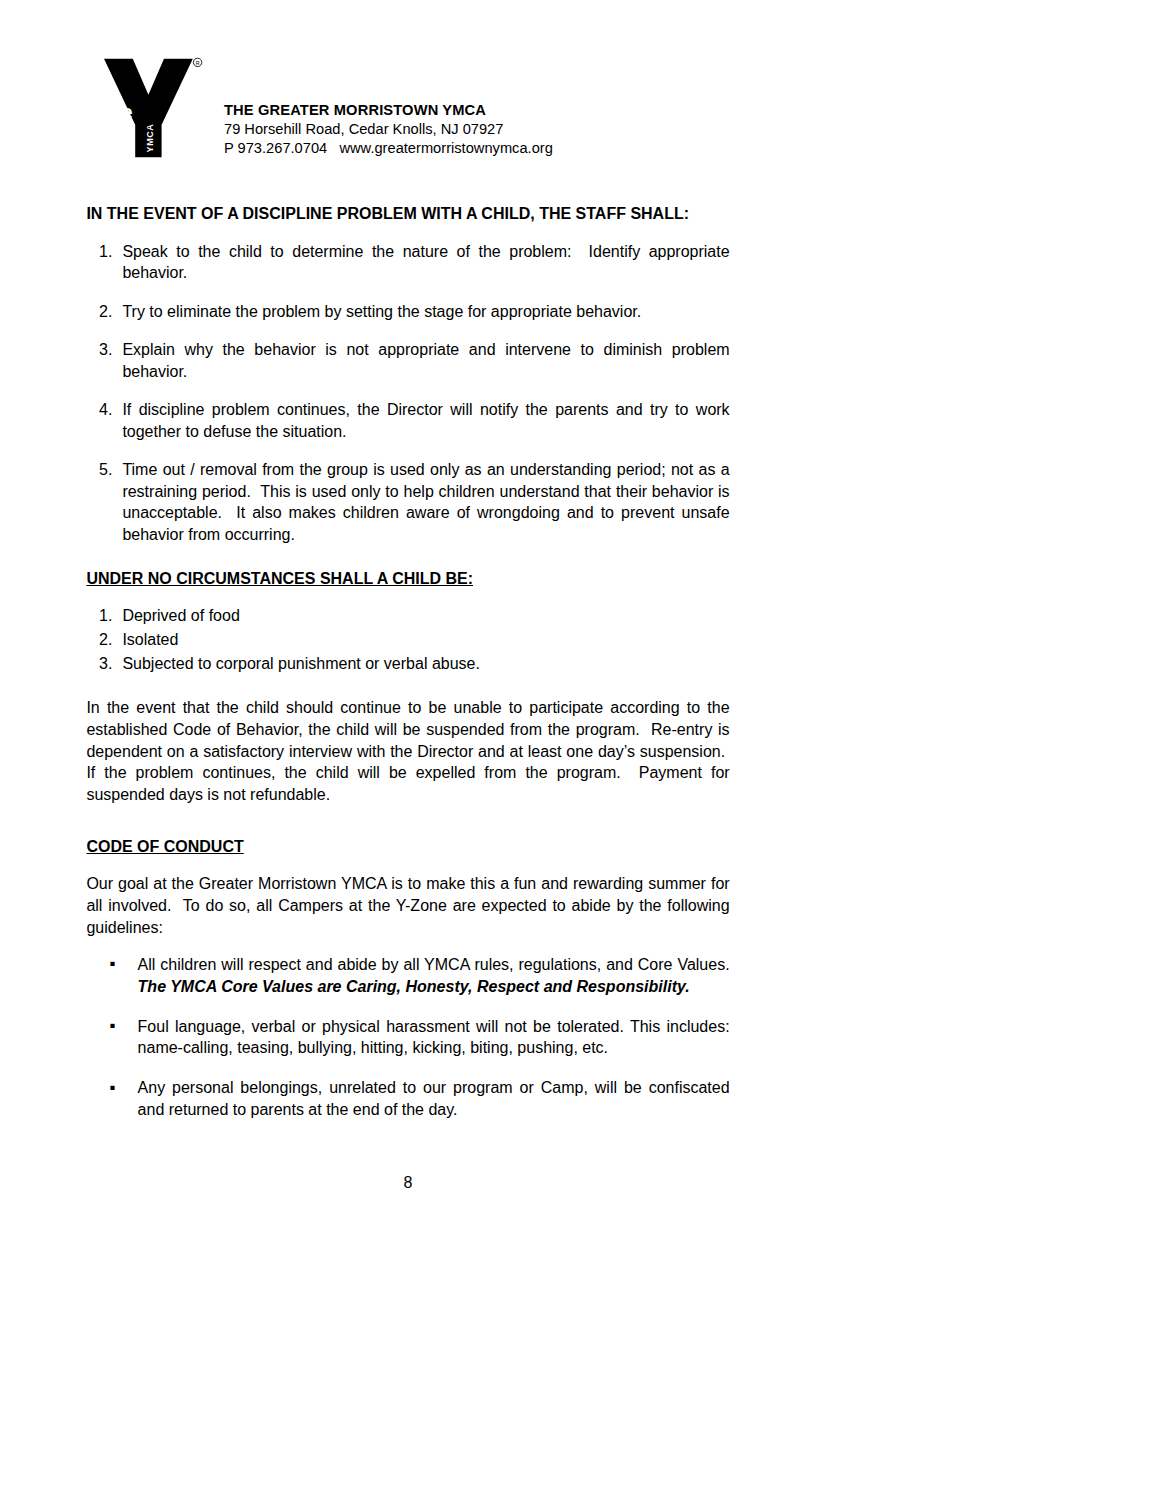the YMCA R
THE GREATER MORRISTOWN YMCA
79 Horsehill Road, Cedar Knolls, NJ 07927
P 973.267.0704 www.greatermorristownymca.org
IN THE EVENT OF A DISCIPLINE PROBLEM WITH A CHILD, THE STAFF SHALL:
Speak to the child to determine the nature of the problem: Identify appropriate behavior.
Try to eliminate the problem by setting the stage for appropriate behavior.
Explain why the behavior is not appropriate and intervene to diminish problem behavior.
If discipline problem continues, the Director will notify the parents and try to work together to defuse the situation.
Time out / removal from the group is used only as an understanding period; not as a restraining period. This is used only to help children understand that their behavior is unacceptable. It also makes children aware of wrongdoing and to prevent unsafe behavior from occurring.
UNDER NO CIRCUMSTANCES SHALL A CHILD BE:
Deprived of food
Isolated
Subjected to corporal punishment or verbal abuse.
In the event that the child should continue to be unable to participate according to the established Code of Behavior, the child will be suspended from the program. Re-entry is dependent on a satisfactory interview with the Director and at least one day’s suspension. If the problem continues, the child will be expelled from the program. Payment for suspended days is not refundable.
CODE OF CONDUCT
Our goal at the Greater Morristown YMCA is to make this a fun and rewarding summer for all involved. To do so, all Campers at the Y-Zone are expected to abide by the following guidelines:
All children will respect and abide by all YMCA rules, regulations, and Core Values. The YMCA Core Values are Caring, Honesty, Respect and Responsibility.
Foul language, verbal or physical harassment will not be tolerated. This includes: name-calling, teasing, bullying, hitting, kicking, biting, pushing, etc.
Any personal belongings, unrelated to our program or Camp, will be confiscated and returned to parents at the end of the day.
8